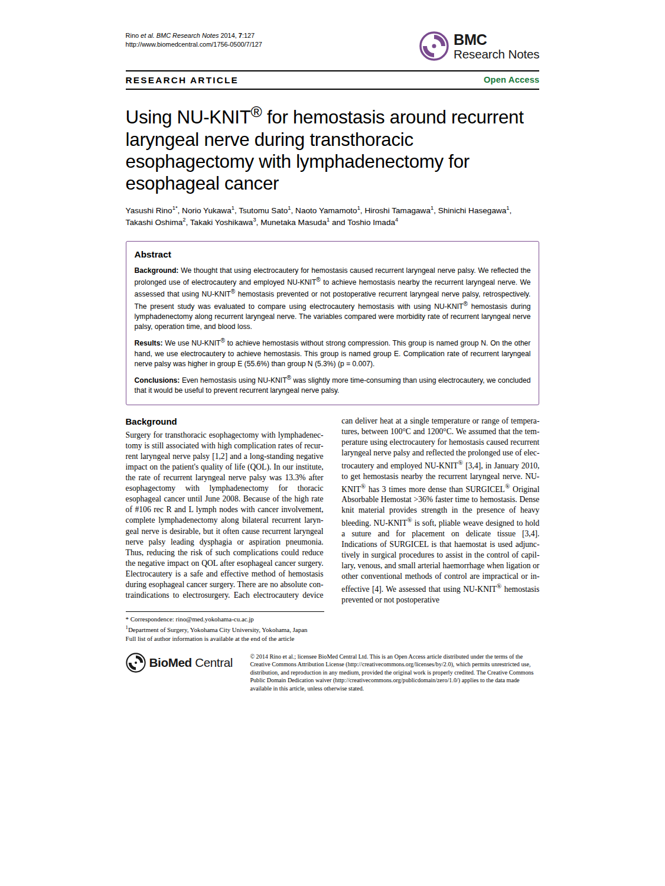Rino et al. BMC Research Notes 2014, 7:127
http://www.biomedcentral.com/1756-0500/7/127
BMC Research Notes
RESEARCH ARTICLE
Open Access
Using NU-KNIT® for hemostasis around recurrent laryngeal nerve during transthoracic esophagectomy with lymphadenectomy for esophageal cancer
Yasushi Rino1*, Norio Yukawa1, Tsutomu Sato1, Naoto Yamamoto1, Hiroshi Tamagawa1, Shinichi Hasegawa1,
Takashi Oshima2, Takaki Yoshikawa3, Munetaka Masuda1 and Toshio Imada4
Abstract
Background: We thought that using electrocautery for hemostasis caused recurrent laryngeal nerve palsy. We reflected the prolonged use of electrocautery and employed NU-KNIT® to achieve hemostasis nearby the recurrent laryngeal nerve. We assessed that using NU-KNIT® hemostasis prevented or not postoperative recurrent laryngeal nerve palsy, retrospectively. The present study was evaluated to compare using electrocautery hemostasis with using NU-KNIT® hemostasis during lymphadenectomy along recurrent laryngeal nerve. The variables compared were morbidity rate of recurrent laryngeal nerve palsy, operation time, and blood loss.
Results: We use NU-KNIT® to achieve hemostasis without strong compression. This group is named group N. On the other hand, we use electrocautery to achieve hemostasis. This group is named group E. Complication rate of recurrent laryngeal nerve palsy was higher in group E (55.6%) than group N (5.3%) (p = 0.007).
Conclusions: Even hemostasis using NU-KNIT® was slightly more time-consuming than using electrocautery, we concluded that it would be useful to prevent recurrent laryngeal nerve palsy.
Background
Surgery for transthoracic esophagectomy with lymphadenectomy is still associated with high complication rates of recurrent laryngeal nerve palsy [1,2] and a long-standing negative impact on the patient's quality of life (QOL). In our institute, the rate of recurrent laryngeal nerve palsy was 13.3% after esophagectomy with lymphadenectomy for thoracic esophageal cancer until June 2008. Because of the high rate of #106 rec R and L lymph nodes with cancer involvement, complete lymphadenectomy along bilateral recurrent laryngeal nerve is desirable, but it often cause recurrent laryngeal nerve palsy leading dysphagia or aspiration pneumonia. Thus, reducing the risk of such complications could reduce the negative impact on QOL after esophageal cancer surgery. Electrocautery is a safe and effective method of hemostasis during esophageal cancer surgery. There are no absolute contraindications to electrosurgery. Each electrocautery device can deliver heat at a single temperature or range of temperatures, between 100°C and 1200°C. We assumed that the temperature using electrocautery for hemostasis caused recurrent laryngeal nerve palsy and reflected the prolonged use of electrocautery and employed NU-KNIT® [3,4], in January 2010, to get hemostasis nearby the recurrent laryngeal nerve. NU-KNIT® has 3 times more dense than SURGICEL® Original Absorbable Hemostat >36% faster time to hemostasis. Dense knit material provides strength in the presence of heavy bleeding. NU-KNIT® is soft, pliable weave designed to hold a suture and for placement on delicate tissue [3,4]. Indications of SURGICEL is that haemostat is used adjunctively in surgical procedures to assist in the control of capillary, venous, and small arterial haemorrhage when ligation or other conventional methods of control are impractical or ineffective [4]. We assessed that using NU-KNIT® hemostasis prevented or not postoperative
* Correspondence: rino@med.yokohama-cu.ac.jp
1Department of Surgery, Yokohama City University, Yokohama, Japan
Full list of author information is available at the end of the article
BioMed Central
© 2014 Rino et al.; licensee BioMed Central Ltd. This is an Open Access article distributed under the terms of the Creative Commons Attribution License (http://creativecommons.org/licenses/by/2.0), which permits unrestricted use, distribution, and reproduction in any medium, provided the original work is properly credited. The Creative Commons Public Domain Dedication waiver (http://creativecommons.org/publicdomain/zero/1.0/) applies to the data made available in this article, unless otherwise stated.